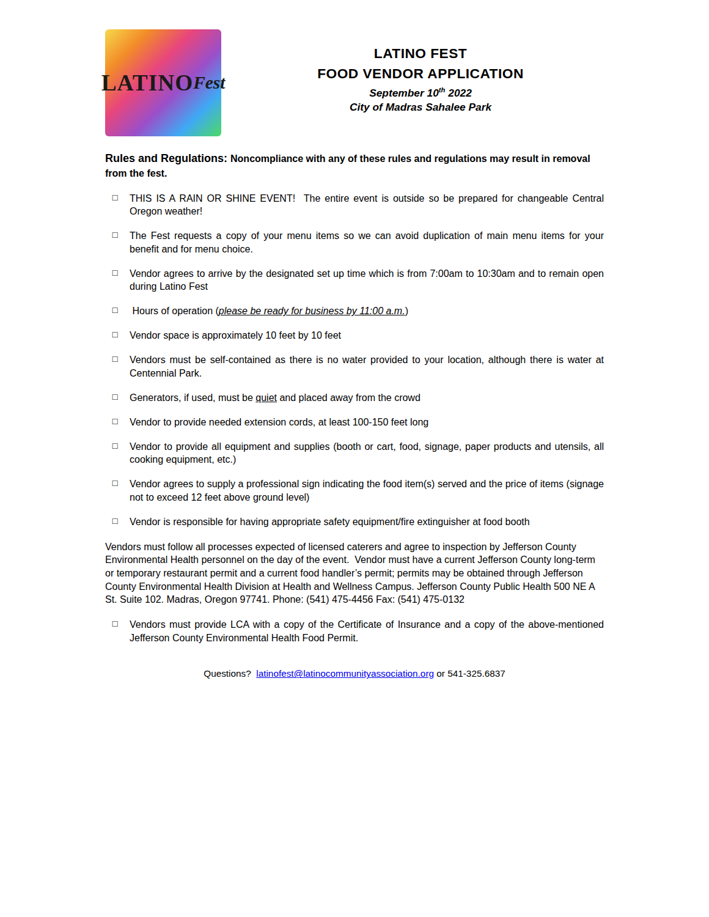LATINO Fest
LATINO FEST
FOOD VENDOR APPLICATION
September 10th 2022
City of Madras Sahalee Park
Rules and Regulations: Noncompliance with any of these rules and regulations may result in removal from the fest.
THIS IS A RAIN OR SHINE EVENT! The entire event is outside so be prepared for changeable Central Oregon weather!
The Fest requests a copy of your menu items so we can avoid duplication of main menu items for your benefit and for menu choice.
Vendor agrees to arrive by the designated set up time which is from 7:00am to 10:30am and to remain open during Latino Fest
Hours of operation (please be ready for business by 11:00 a.m.)
Vendor space is approximately 10 feet by 10 feet
Vendors must be self-contained as there is no water provided to your location, although there is water at Centennial Park.
Generators, if used, must be quiet and placed away from the crowd
Vendor to provide needed extension cords, at least 100-150 feet long
Vendor to provide all equipment and supplies (booth or cart, food, signage, paper products and utensils, all cooking equipment, etc.)
Vendor agrees to supply a professional sign indicating the food item(s) served and the price of items (signage not to exceed 12 feet above ground level)
Vendor is responsible for having appropriate safety equipment/fire extinguisher at food booth
Vendors must follow all processes expected of licensed caterers and agree to inspection by Jefferson County Environmental Health personnel on the day of the event. Vendor must have a current Jefferson County long-term or temporary restaurant permit and a current food handler’s permit; permits may be obtained through Jefferson County Environmental Health Division at Health and Wellness Campus. Jefferson County Public Health 500 NE A St. Suite 102. Madras, Oregon 97741. Phone: (541) 475-4456 Fax: (541) 475-0132
Vendors must provide LCA with a copy of the Certificate of Insurance and a copy of the above-mentioned Jefferson County Environmental Health Food Permit.
Questions? latinofest@latinocommunityassociation.org or 541-325.6837